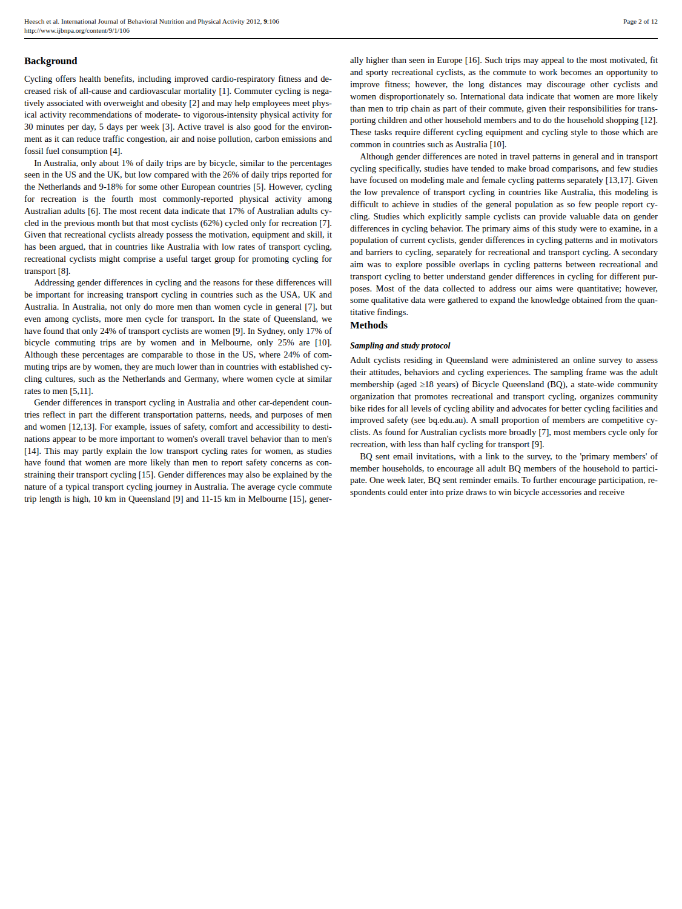Heesch et al. International Journal of Behavioral Nutrition and Physical Activity 2012, 9:106 http://www.ijbnpa.org/content/9/1/106
Page 2 of 12
Background
Cycling offers health benefits, including improved cardio-respiratory fitness and decreased risk of all-cause and cardiovascular mortality [1]. Commuter cycling is negatively associated with overweight and obesity [2] and may help employees meet physical activity recommendations of moderate- to vigorous-intensity physical activity for 30 minutes per day, 5 days per week [3]. Active travel is also good for the environment as it can reduce traffic congestion, air and noise pollution, carbon emissions and fossil fuel consumption [4].
In Australia, only about 1% of daily trips are by bicycle, similar to the percentages seen in the US and the UK, but low compared with the 26% of daily trips reported for the Netherlands and 9-18% for some other European countries [5]. However, cycling for recreation is the fourth most commonly-reported physical activity among Australian adults [6]. The most recent data indicate that 17% of Australian adults cycled in the previous month but that most cyclists (62%) cycled only for recreation [7]. Given that recreational cyclists already possess the motivation, equipment and skill, it has been argued, that in countries like Australia with low rates of transport cycling, recreational cyclists might comprise a useful target group for promoting cycling for transport [8].
Addressing gender differences in cycling and the reasons for these differences will be important for increasing transport cycling in countries such as the USA, UK and Australia. In Australia, not only do more men than women cycle in general [7], but even among cyclists, more men cycle for transport. In the state of Queensland, we have found that only 24% of transport cyclists are women [9]. In Sydney, only 17% of bicycle commuting trips are by women and in Melbourne, only 25% are [10]. Although these percentages are comparable to those in the US, where 24% of commuting trips are by women, they are much lower than in countries with established cycling cultures, such as the Netherlands and Germany, where women cycle at similar rates to men [5,11].
Gender differences in transport cycling in Australia and other car-dependent countries reflect in part the different transportation patterns, needs, and purposes of men and women [12,13]. For example, issues of safety, comfort and accessibility to destinations appear to be more important to women's overall travel behavior than to men's [14]. This may partly explain the low transport cycling rates for women, as studies have found that women are more likely than men to report safety concerns as constraining their transport cycling [15]. Gender differences may also be explained by the nature of a typical transport cycling journey in Australia. The average cycle commute trip length is high, 10 km in Queensland [9] and 11-15 km in Melbourne [15], generally higher than seen in Europe [16]. Such trips may appeal to the most motivated, fit and sporty recreational cyclists, as the commute to work becomes an opportunity to improve fitness; however, the long distances may discourage other cyclists and women disproportionately so. International data indicate that women are more likely than men to trip chain as part of their commute, given their responsibilities for transporting children and other household members and to do the household shopping [12]. These tasks require different cycling equipment and cycling style to those which are common in countries such as Australia [10].
Although gender differences are noted in travel patterns in general and in transport cycling specifically, studies have tended to make broad comparisons, and few studies have focused on modeling male and female cycling patterns separately [13,17]. Given the low prevalence of transport cycling in countries like Australia, this modeling is difficult to achieve in studies of the general population as so few people report cycling. Studies which explicitly sample cyclists can provide valuable data on gender differences in cycling behavior. The primary aims of this study were to examine, in a population of current cyclists, gender differences in cycling patterns and in motivators and barriers to cycling, separately for recreational and transport cycling. A secondary aim was to explore possible overlaps in cycling patterns between recreational and transport cycling to better understand gender differences in cycling for different purposes. Most of the data collected to address our aims were quantitative; however, some qualitative data were gathered to expand the knowledge obtained from the quantitative findings.
Methods
Sampling and study protocol
Adult cyclists residing in Queensland were administered an online survey to assess their attitudes, behaviors and cycling experiences. The sampling frame was the adult membership (aged ≥18 years) of Bicycle Queensland (BQ), a state-wide community organization that promotes recreational and transport cycling, organizes community bike rides for all levels of cycling ability and advocates for better cycling facilities and improved safety (see bq.edu.au). A small proportion of members are competitive cyclists. As found for Australian cyclists more broadly [7], most members cycle only for recreation, with less than half cycling for transport [9].
BQ sent email invitations, with a link to the survey, to the 'primary members' of member households, to encourage all adult BQ members of the household to participate. One week later, BQ sent reminder emails. To further encourage participation, respondents could enter into prize draws to win bicycle accessories and receive